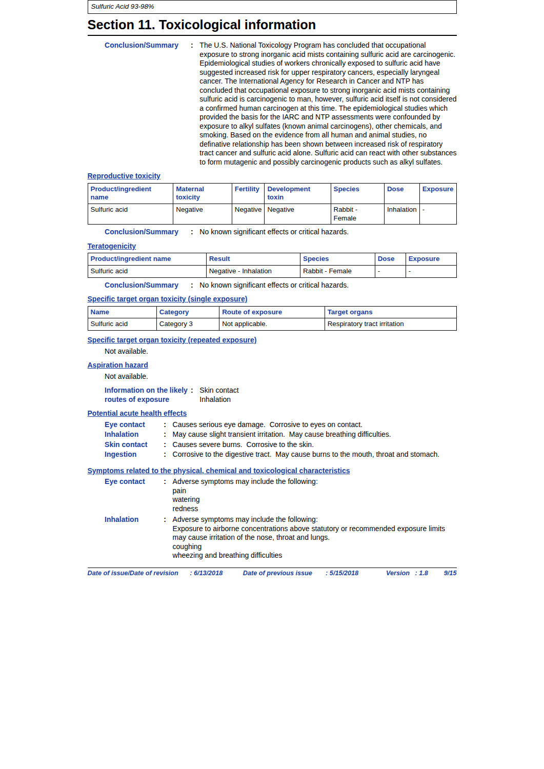Sulfuric Acid 93-98%
Section 11. Toxicological information
Conclusion/Summary
:
The U.S. National Toxicology Program has concluded that occupational exposure to strong inorganic acid mists containing sulfuric acid are carcinogenic. Epidemiological studies of workers chronically exposed to sulfuric acid have suggested increased risk for upper respiratory cancers, especially laryngeal cancer. The International Agency for Research in Cancer and NTP has concluded that occupational exposure to strong inorganic acid mists containing sulfuric acid is carcinogenic to man, however, sulfuric acid itself is not considered a confirmed human carcinogen at this time. The epidemiological studies which provided the basis for the IARC and NTP assessments were confounded by exposure to alkyl sulfates (known animal carcinogens), other chemicals, and smoking. Based on the evidence from all human and animal studies, no definative relationship has been shown between increased risk of respiratory tract cancer and sulfuric acid alone. Sulfuric acid can react with other substances to form mutagenic and possibly carcinogenic products such as alkyl sulfates.
Reproductive toxicity
| Product/ingredient name | Maternal toxicity | Fertility | Development toxin | Species | Dose | Exposure |
| --- | --- | --- | --- | --- | --- | --- |
| Sulfuric acid | Negative | Negative | Negative | Rabbit - Female | Inhalation | - |
Conclusion/Summary
:
No known significant effects or critical hazards.
Teratogenicity
| Product/ingredient name | Result | Species | Dose | Exposure |
| --- | --- | --- | --- | --- |
| Sulfuric acid | Negative - Inhalation | Rabbit - Female | - | - |
Conclusion/Summary
:
No known significant effects or critical hazards.
Specific target organ toxicity (single exposure)
| Name | Category | Route of exposure | Target organs |
| --- | --- | --- | --- |
| Sulfuric acid | Category 3 | Not applicable. | Respiratory tract irritation |
Specific target organ toxicity (repeated exposure)
Not available.
Aspiration hazard
Not available.
Information on the likely routes of exposure
:
Skin contact
Inhalation
Potential acute health effects
Eye contact
:
Causes serious eye damage. Corrosive to eyes on contact.
Inhalation
:
May cause slight transient irritation. May cause breathing difficulties.
Skin contact
:
Causes severe burns. Corrosive to the skin.
Ingestion
:
Corrosive to the digestive tract. May cause burns to the mouth, throat and stomach.
Symptoms related to the physical, chemical and toxicological characteristics
Eye contact
:
Adverse symptoms may include the following:
pain
watering
redness
Inhalation
:
Adverse symptoms may include the following:
Exposure to airborne concentrations above statutory or recommended exposure limits may cause irritation of the nose, throat and lungs.
coughing
wheezing and breathing difficulties
Date of issue/Date of revision : 6/13/2018 Date of previous issue : 5/15/2018 Version : 1.8 9/15